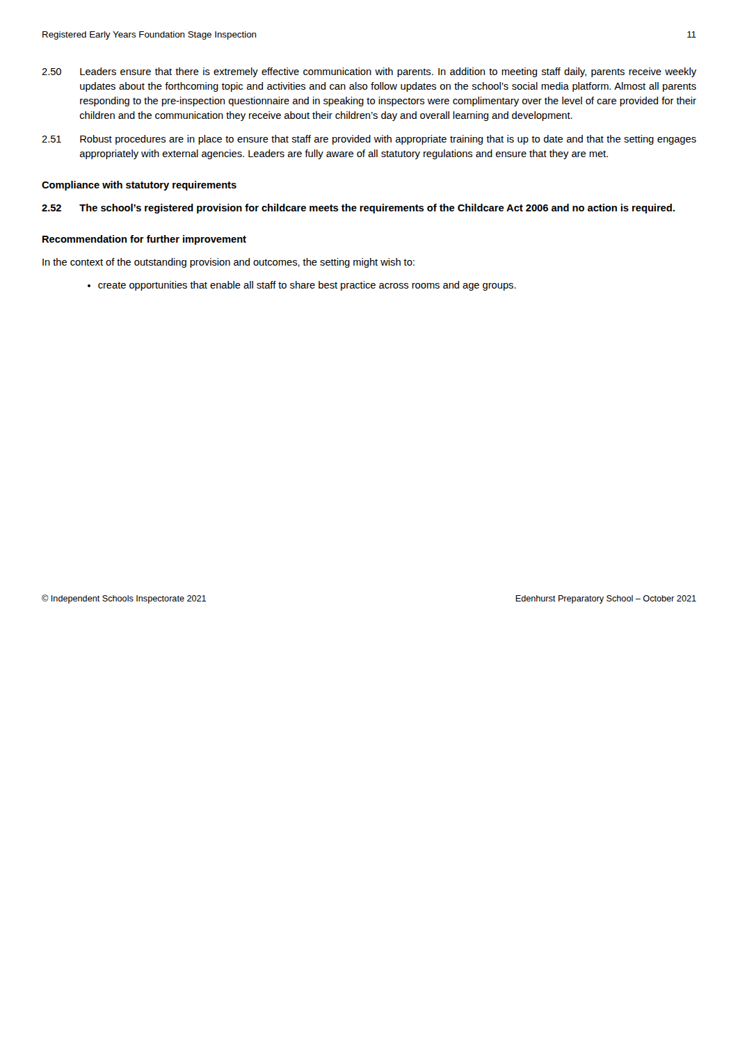Registered Early Years Foundation Stage Inspection
11
2.50
Leaders ensure that there is extremely effective communication with parents. In addition to meeting staff daily, parents receive weekly updates about the forthcoming topic and activities and can also follow updates on the school’s social media platform. Almost all parents responding to the pre-inspection questionnaire and in speaking to inspectors were complimentary over the level of care provided for their children and the communication they receive about their children’s day and overall learning and development.
2.51
Robust procedures are in place to ensure that staff are provided with appropriate training that is up to date and that the setting engages appropriately with external agencies. Leaders are fully aware of all statutory regulations and ensure that they are met.
Compliance with statutory requirements
2.52
The school’s registered provision for childcare meets the requirements of the Childcare Act 2006 and no action is required.
Recommendation for further improvement
In the context of the outstanding provision and outcomes, the setting might wish to:
create opportunities that enable all staff to share best practice across rooms and age groups.
© Independent Schools Inspectorate 2021
Edenhurst Preparatory School – October 2021